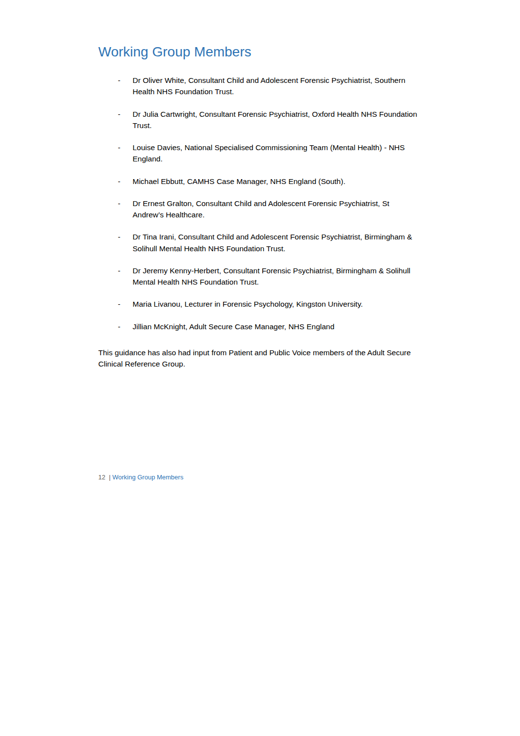Working Group Members
Dr Oliver White, Consultant Child and Adolescent Forensic Psychiatrist, Southern Health NHS Foundation Trust.
Dr Julia Cartwright, Consultant Forensic Psychiatrist, Oxford Health NHS Foundation Trust.
Louise Davies, National Specialised Commissioning Team (Mental Health) - NHS England.
Michael Ebbutt, CAMHS Case Manager, NHS England (South).
Dr Ernest Gralton, Consultant Child and Adolescent Forensic Psychiatrist, St Andrew’s Healthcare.
Dr Tina Irani, Consultant Child and Adolescent Forensic Psychiatrist, Birmingham & Solihull Mental Health NHS Foundation Trust.
Dr Jeremy Kenny-Herbert, Consultant Forensic Psychiatrist, Birmingham & Solihull Mental Health NHS Foundation Trust.
Maria Livanou, Lecturer in Forensic Psychology, Kingston University.
Jillian McKnight, Adult Secure Case Manager, NHS England
This guidance has also had input from Patient and Public Voice members of the Adult Secure Clinical Reference Group.
12 | Working Group Members